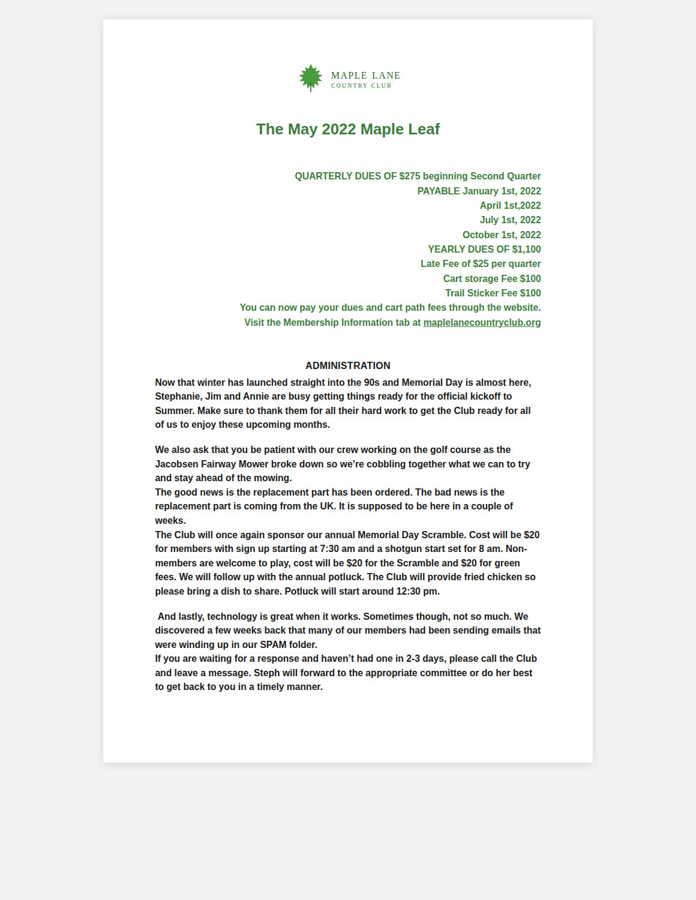Maple Lane
Country Club
The May 2022 Maple Leaf
QUARTERLY DUES OF $275 beginning Second Quarter
PAYABLE January 1st, 2022
April 1st,2022
July 1st, 2022
October 1st, 2022
YEARLY DUES OF $1,100
Late Fee of $25 per quarter
Cart storage Fee $100
Trail Sticker Fee $100
You can now pay your dues and cart path fees through the website.
Visit the Membership Information tab at maplelanecountryclub.org
ADMINISTRATION
Now that winter has launched straight into the 90s and Memorial Day is almost here, Stephanie, Jim and Annie are busy getting things ready for the official kickoff to Summer. Make sure to thank them for all their hard work to get the Club ready for all of us to enjoy these upcoming months.
We also ask that you be patient with our crew working on the golf course as the Jacobsen Fairway Mower broke down so we’re cobbling together what we can to try and stay ahead of the mowing.
The good news is the replacement part has been ordered. The bad news is the replacement part is coming from the UK. It is supposed to be here in a couple of weeks.
The Club will once again sponsor our annual Memorial Day Scramble. Cost will be $20 for members with sign up starting at 7:30 am and a shotgun start set for 8 am. Non-members are welcome to play, cost will be $20 for the Scramble and $20 for green fees. We will follow up with the annual potluck. The Club will provide fried chicken so please bring a dish to share. Potluck will start around 12:30 pm.
And lastly, technology is great when it works. Sometimes though, not so much. We discovered a few weeks back that many of our members had been sending emails that were winding up in our SPAM folder.
If you are waiting for a response and haven’t had one in 2-3 days, please call the Club and leave a message. Steph will forward to the appropriate committee or do her best to get back to you in a timely manner.